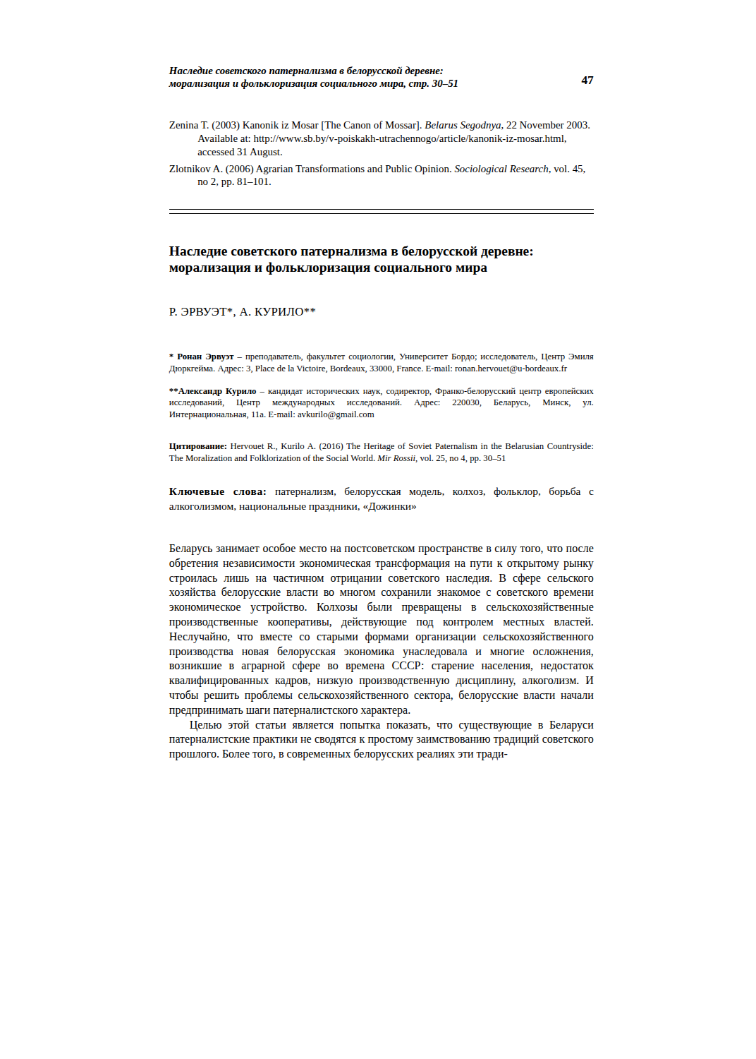Наследие советского патернализма в белорусской деревне:
морализация и фольклоризация социального мира, стр. 30–51
47
Zenina T. (2003) Kanonik iz Mosar [The Canon of Mossar]. Belarus Segodnya, 22 November 2003. Available at: http://www.sb.by/v-poiskakh-utrachennogo/article/kanonik-iz-mosar.html, accessed 31 August.
Zlotnikov A. (2006) Agrarian Transformations and Public Opinion. Sociological Research, vol. 45, no 2, pp. 81–101.
Наследие советского патернализма в белорусской деревне:
морализация и фольклоризация социального мира
Р. ЭРВУЭТ*, А. КУРИЛО**
* Ронан Эрвуэт – преподаватель, факультет социологии, Университет Бордо; исследователь, Центр Эмиля Дюркгейма. Адрес: 3, Place de la Victoire, Bordeaux, 33000, France. E-mail: ronan.hervouet@u-bordeaux.fr
**Александр Курило – кандидат исторических наук, содиректор, Франко-белорусский центр европейских исследований, Центр международных исследований. Адрес: 220030, Беларусь, Минск, ул. Интернациональная, 11а. E-mail: avkurilo@gmail.com
Цитирование: Hervouet R., Kurilo A. (2016) The Heritage of Soviet Paternalism in the Belarusian Countryside: The Moralization and Folklorization of the Social World. Mir Rossii, vol. 25, no 4, pp. 30–51
Ключевые слова: патернализм, белорусская модель, колхоз, фольклор, борьба с алкоголизмом, национальные праздники, «Дожинки»
Беларусь занимает особое место на постсоветском пространстве в силу того, что после обретения независимости экономическая трансформация на пути к открытому рынку строилась лишь на частичном отрицании советского наследия. В сфере сельского хозяйства белорусские власти во многом сохранили знакомое с советского времени экономическое устройство. Колхозы были превращены в сельскохозяйственные производственные кооперативы, действующие под контролем местных властей. Неслучайно, что вместе со старыми формами организации сельскохозяйственного производства новая белорусская экономика унаследовала и многие осложнения, возникшие в аграрной сфере во времена СССР: старение населения, недостаток квалифицированных кадров, низкую производственную дисциплину, алкоголизм. И чтобы решить проблемы сельскохозяйственного сектора, белорусские власти начали предпринимать шаги патерналистского характера.
Целью этой статьи является попытка показать, что существующие в Беларуси патерналистские практики не сводятся к простому заимствованию традиций советского прошлого. Более того, в современных белорусских реалиях эти тради-